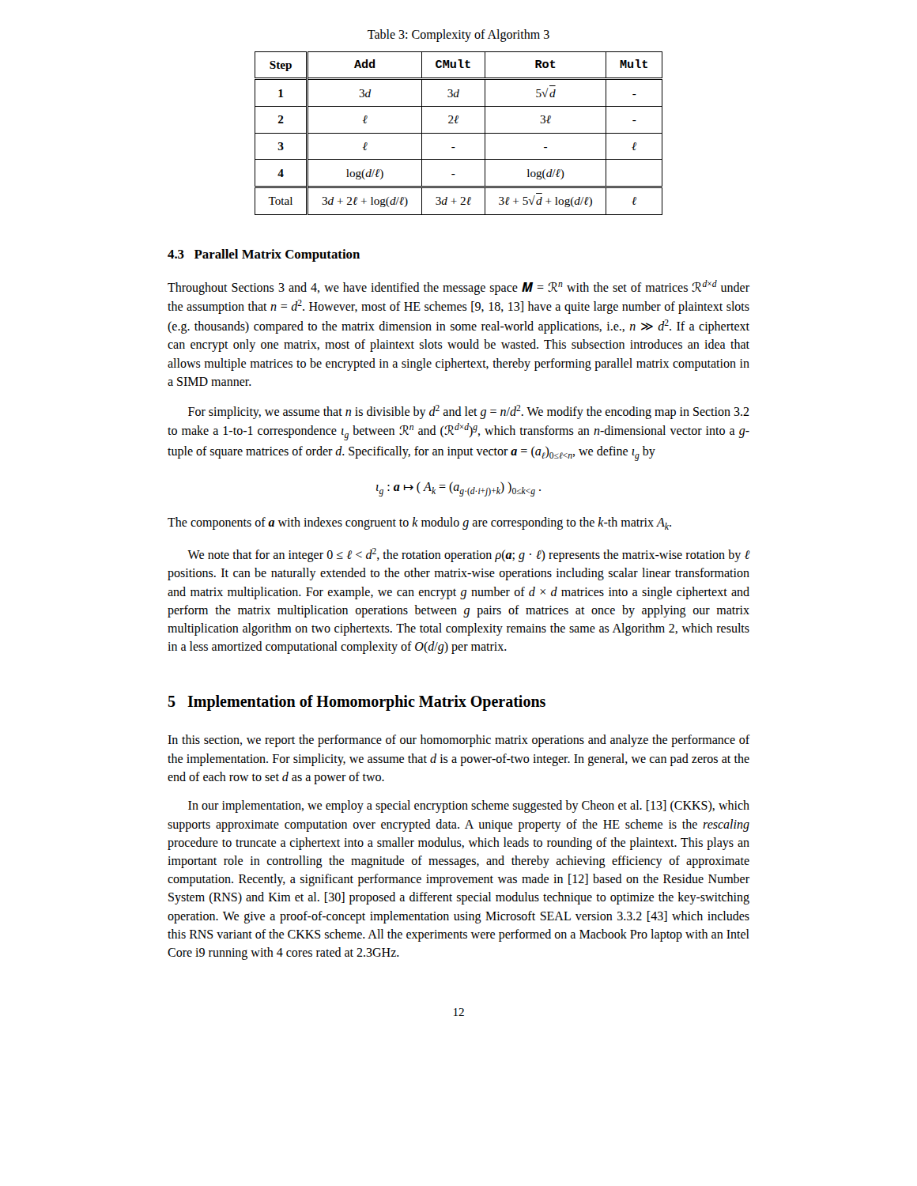Table 3: Complexity of Algorithm 3
| Step | Add | CMult | Rot | Mult |
| --- | --- | --- | --- | --- |
| 1 | 3 d | 3 d | 5√ d | - |
| 2 | ℓ | 2 ℓ | 3 ℓ | - |
| 3 | ℓ | - | - | ℓ |
| 4 | log( d / ℓ ) | - | log( d / ℓ ) | |
| Total | 3 d + 2 ℓ + log( d / ℓ ) | 3 d + 2 ℓ | 3 ℓ + 5√ d + log( d / ℓ ) | ℓ |
4.3 Parallel Matrix Computation
Throughout Sections 3 and 4, we have identified the message space 𝑴 = ℛn with the set of matrices ℛd×d under the assumption that n = d2. However, most of HE schemes [9, 18, 13] have a quite large number of plaintext slots (e.g. thousands) compared to the matrix dimension in some real-world applications, i.e., n ≫ d2. If a ciphertext can encrypt only one matrix, most of plaintext slots would be wasted. This subsection introduces an idea that allows multiple matrices to be encrypted in a single ciphertext, thereby performing parallel matrix computation in a SIMD manner.
For simplicity, we assume that n is divisible by d2 and let g = n/d2. We modify the encoding map in Section 3.2 to make a 1-to-1 correspondence ιg between ℛn and (ℛd×d)g, which transforms an n-dimensional vector into a g-tuple of square matrices of order d. Specifically, for an input vector a = (aℓ)0≤ℓ<n, we define ιg by
ιg : a ↦ ( Ak = (ag·(d·i+j)+k) )0≤k<g .
The components of a with indexes congruent to k modulo g are corresponding to the k-th matrix Ak.
We note that for an integer 0 ≤ ℓ < d2, the rotation operation ρ(a; g · ℓ) represents the matrix-wise rotation by ℓ positions. It can be naturally extended to the other matrix-wise operations including scalar linear transformation and matrix multiplication. For example, we can encrypt g number of d × d matrices into a single ciphertext and perform the matrix multiplication operations between g pairs of matrices at once by applying our matrix multiplication algorithm on two ciphertexts. The total complexity remains the same as Algorithm 2, which results in a less amortized computational complexity of O(d/g) per matrix.
5 Implementation of Homomorphic Matrix Operations
In this section, we report the performance of our homomorphic matrix operations and analyze the performance of the implementation. For simplicity, we assume that d is a power-of-two integer. In general, we can pad zeros at the end of each row to set d as a power of two.
In our implementation, we employ a special encryption scheme suggested by Cheon et al. [13] (CKKS), which supports approximate computation over encrypted data. A unique property of the HE scheme is the rescaling procedure to truncate a ciphertext into a smaller modulus, which leads to rounding of the plaintext. This plays an important role in controlling the magnitude of messages, and thereby achieving efficiency of approximate computation. Recently, a significant performance improvement was made in [12] based on the Residue Number System (RNS) and Kim et al. [30] proposed a different special modulus technique to optimize the key-switching operation. We give a proof-of-concept implementation using Microsoft SEAL version 3.3.2 [43] which includes this RNS variant of the CKKS scheme. All the experiments were performed on a Macbook Pro laptop with an Intel Core i9 running with 4 cores rated at 2.3GHz.
12